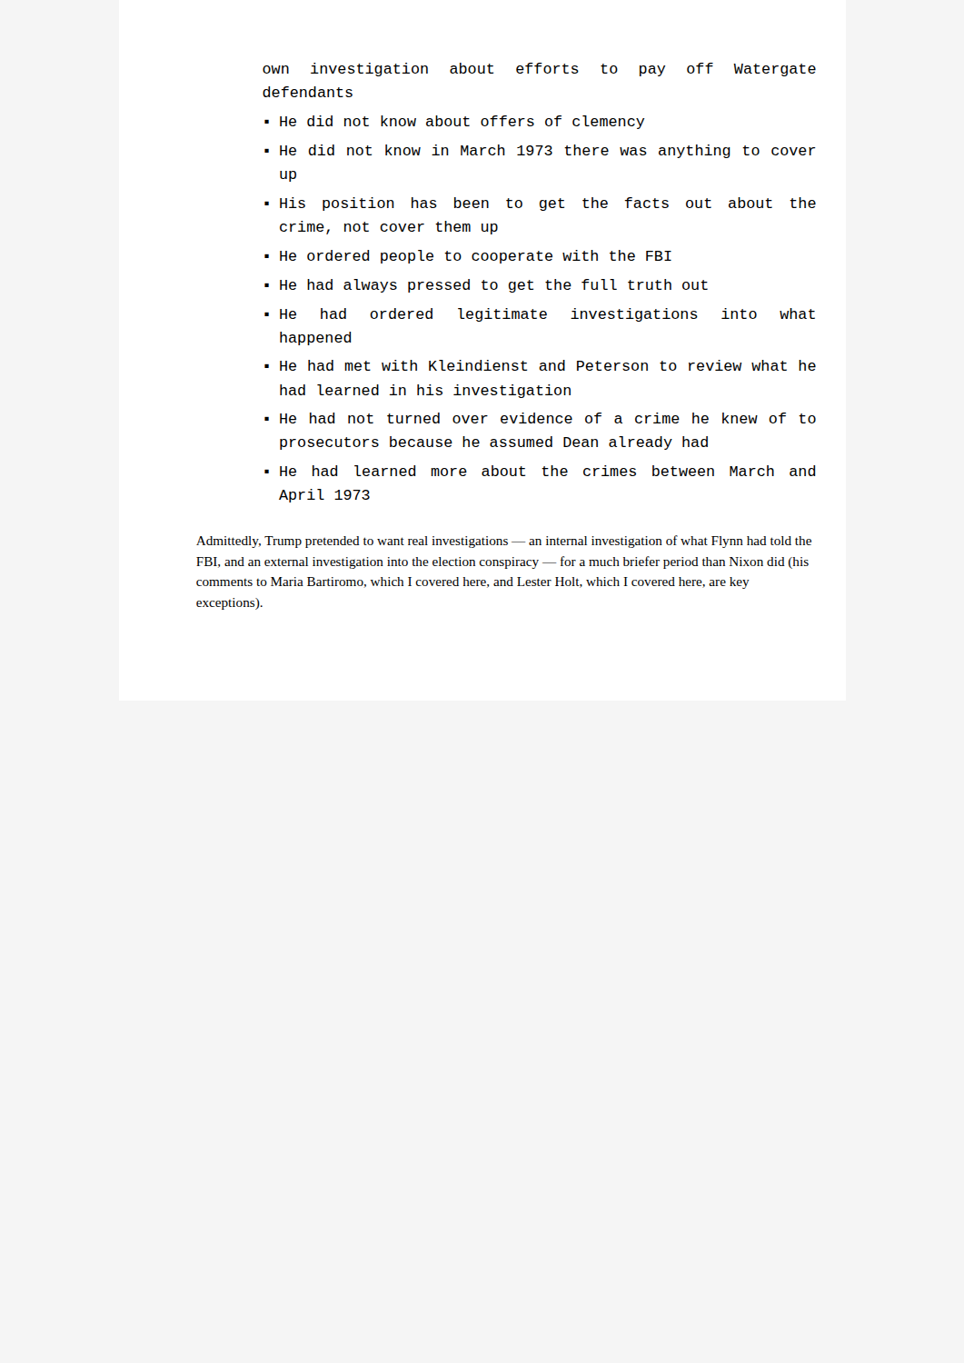own investigation about efforts to pay off Watergate defendants
He did not know about offers of clemency
He did not know in March 1973 there was anything to cover up
His position has been to get the facts out about the crime, not cover them up
He ordered people to cooperate with the FBI
He had always pressed to get the full truth out
He had ordered legitimate investigations into what happened
He had met with Kleindienst and Peterson to review what he had learned in his investigation
He had not turned over evidence of a crime he knew of to prosecutors because he assumed Dean already had
He had learned more about the crimes between March and April 1973
Admittedly, Trump pretended to want real investigations — an internal investigation of what Flynn had told the FBI, and an external investigation into the election conspiracy — for a much briefer period than Nixon did (his comments to Maria Bartiromo, which I covered here, and Lester Holt, which I covered here, are key exceptions).